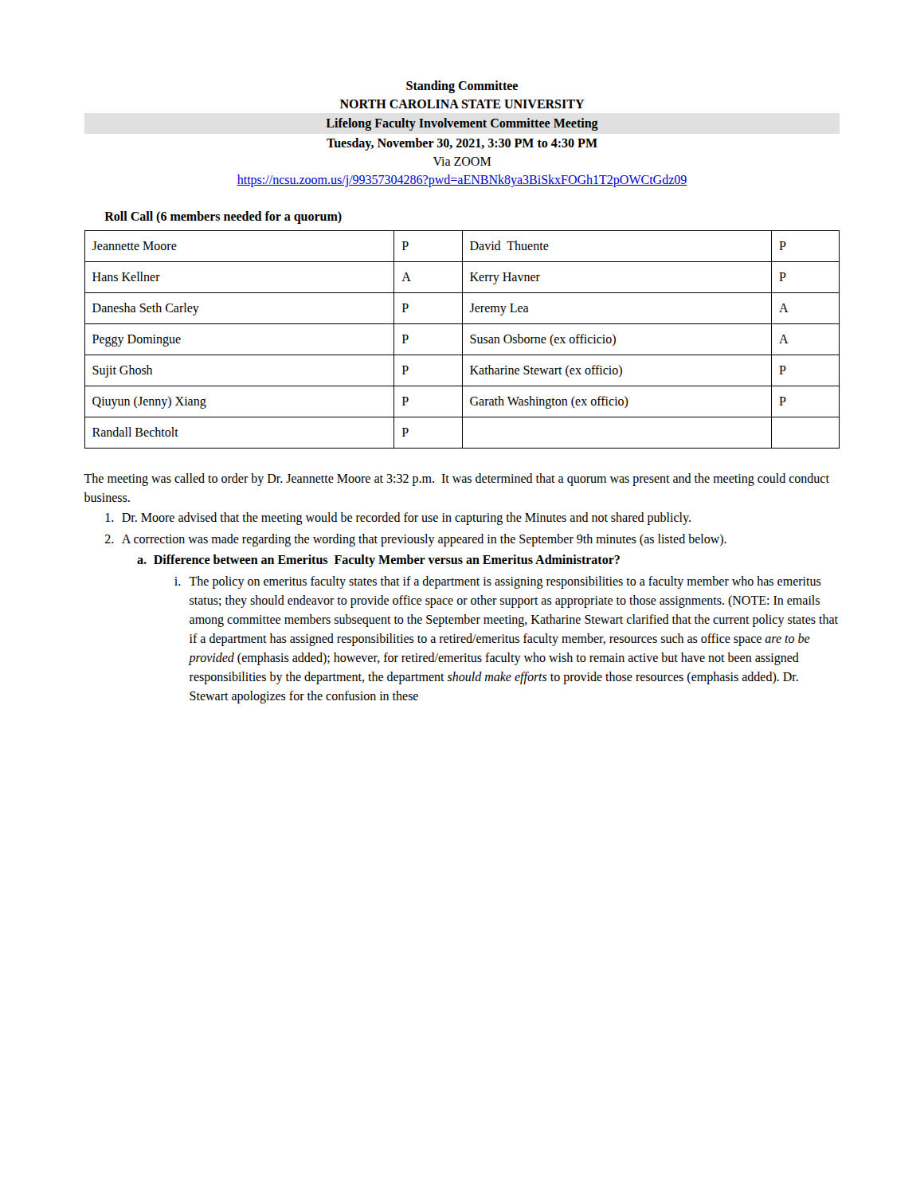Standing Committee
NORTH CAROLINA STATE UNIVERSITY
Lifelong Faculty Involvement Committee Meeting
Tuesday, November 30, 2021, 3:30 PM to 4:30 PM
Via ZOOM
https://ncsu.zoom.us/j/99357304286?pwd=aENBNk8ya3BiSkxFOGh1T2pOWCtGdz09
Roll Call (6 members needed for a quorum)
| Jeannette Moore | P | David Thuente | P |
| Hans Kellner | A | Kerry Havner | P |
| Danesha Seth Carley | P | Jeremy Lea | A |
| Peggy Domingue | P | Susan Osborne (ex officicio) | A |
| Sujit Ghosh | P | Katharine Stewart (ex officio) | P |
| Qiuyun (Jenny) Xiang | P | Garath Washington (ex officio) | P |
| Randall Bechtolt | P | | |
The meeting was called to order by Dr. Jeannette Moore at 3:32 p.m. It was determined that a quorum was present and the meeting could conduct business.
Dr. Moore advised that the meeting would be recorded for use in capturing the Minutes and not shared publicly.
A correction was made regarding the wording that previously appeared in the September 9th minutes (as listed below).
Difference between an Emeritus Faculty Member versus an Emeritus Administrator?
The policy on emeritus faculty states that if a department is assigning responsibilities to a faculty member who has emeritus status; they should endeavor to provide office space or other support as appropriate to those assignments. (NOTE: In emails among committee members subsequent to the September meeting, Katharine Stewart clarified that the current policy states that if a department has assigned responsibilities to a retired/emeritus faculty member, resources such as office space are to be provided (emphasis added); however, for retired/emeritus faculty who wish to remain active but have not been assigned responsibilities by the department, the department should make efforts to provide those resources (emphasis added). Dr. Stewart apologizes for the confusion in these